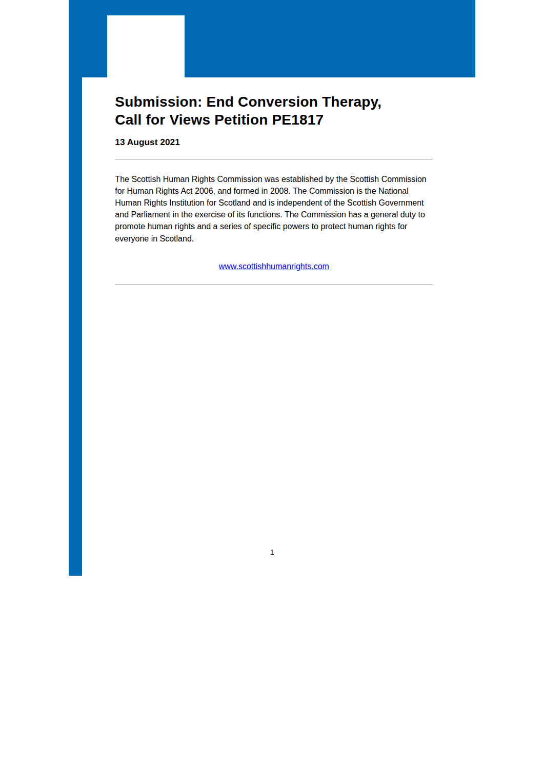Submission: End Conversion Therapy,
Call for Views Petition PE1817
13 August 2021
The Scottish Human Rights Commission was established by the Scottish Commission for Human Rights Act 2006, and formed in 2008. The Commission is the National Human Rights Institution for Scotland and is independent of the Scottish Government and Parliament in the exercise of its functions. The Commission has a general duty to promote human rights and a series of specific powers to protect human rights for everyone in Scotland.
www.scottishhumanrights.com
1